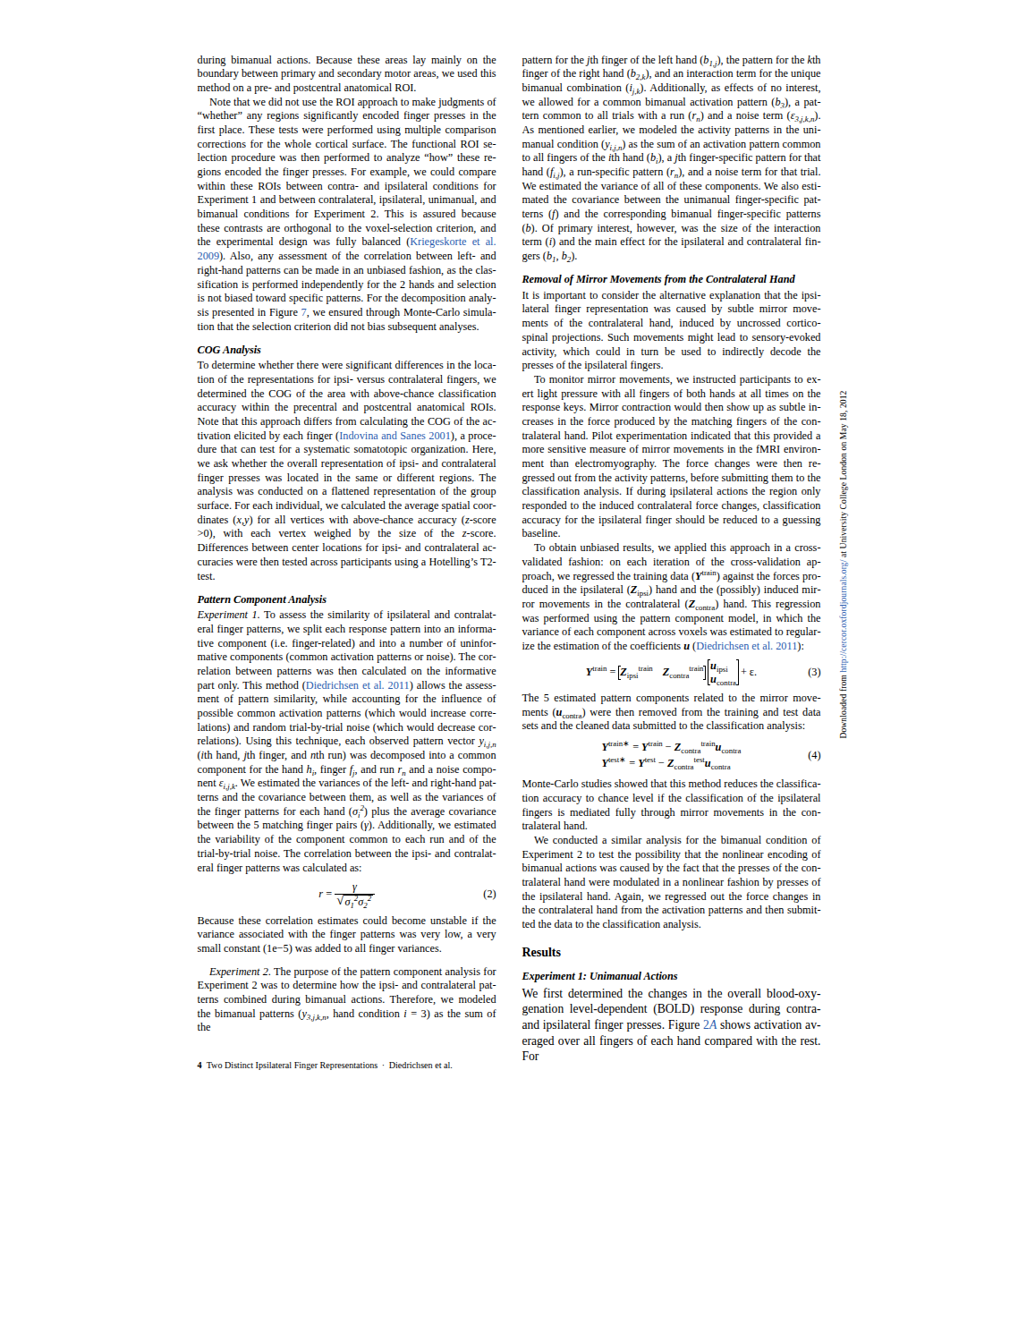Downloaded from http://cercor.oxfordjournals.org/ at University College London on May 18, 2012
during bimanual actions. Because these areas lay mainly on the boundary between primary and secondary motor areas, we used this method on a pre- and postcentral anatomical ROI.
Note that we did not use the ROI approach to make judgments of “whether” any regions significantly encoded finger presses in the first place. These tests were performed using multiple comparison corrections for the whole cortical surface. The functional ROI selection procedure was then performed to analyze “how” these regions encoded the finger presses. For example, we could compare within these ROIs between contra- and ipsilateral conditions for Experiment 1 and between contralateral, ipsilateral, unimanual, and bimanual conditions for Experiment 2. This is assured because these contrasts are orthogonal to the voxel-selection criterion, and the experimental design was fully balanced (Kriegeskorte et al. 2009). Also, any assessment of the correlation between left- and right-hand patterns can be made in an unbiased fashion, as the classification is performed independently for the 2 hands and selection is not biased toward specific patterns. For the decomposition analysis presented in Figure 7, we ensured through Monte-Carlo simulation that the selection criterion did not bias subsequent analyses.
COG Analysis
To determine whether there were significant differences in the location of the representations for ipsi- versus contralateral fingers, we determined the COG of the area with above-chance classification accuracy within the precentral and postcentral anatomical ROIs. Note that this approach differs from calculating the COG of the activation elicited by each finger (Indovina and Sanes 2001), a procedure that can test for a systematic somatotopic organization. Here, we ask whether the overall representation of ipsi- and contralateral finger presses was located in the same or different regions. The analysis was conducted on a flattened representation of the group surface. For each individual, we calculated the average spatial coordinates (x,y) for all vertices with above-chance accuracy (z-score >0), with each vertex weighed by the size of the z-score. Differences between center locations for ipsi- and contralateral accuracies were then tested across participants using a Hotelling’s T2-test.
Pattern Component Analysis
Experiment 1. To assess the similarity of ipsilateral and contralateral finger patterns, we split each response pattern into an informative component (i.e. finger-related) and into a number of uninformative components (common activation patterns or noise). The correlation between patterns was then calculated on the informative part only. This method (Diedrichsen et al. 2011) allows the assessment of pattern similarity, while accounting for the influence of possible common activation patterns (which would increase correlations) and random trial-by-trial noise (which would decrease correlations). Using this technique, each observed pattern vector yi,j,n (ith hand, jth finger, and nth run) was decomposed into a common component for the hand hi, finger fj, and run rn and a noise component εi,j,k. We estimated the variances of the left- and right-hand patterns and the covariance between them, as well as the variances of the finger patterns for each hand (σi2) plus the average covariance between the 5 matching finger pairs (γ). Additionally, we estimated the variability of the component common to each run and of the trial-by-trial noise. The correlation between the ipsi- and contralateral finger patterns was calculated as:
r = γ σ12σ22
(2)
Because these correlation estimates could become unstable if the variance associated with the finger patterns was very low, a very small constant (1e−5) was added to all finger variances.
Experiment 2. The purpose of the pattern component analysis for Experiment 2 was to determine how the ipsi- and contralateral patterns combined during bimanual actions. Therefore, we modeled the bimanual patterns (y3,j,k,n, hand condition i = 3) as the sum of the
pattern for the jth finger of the left hand (b1,j), the pattern for the kth finger of the right hand (b2,k), and an interaction term for the unique bimanual combination (ij,k). Additionally, as effects of no interest, we allowed for a common bimanual activation pattern (b3), a pattern common to all trials with a run (rn) and a noise term (ε3,j,k,n). As mentioned earlier, we modeled the activity patterns in the unimanual condition (yi,j,n) as the sum of an activation pattern common to all fingers of the ith hand (bi), a jth finger-specific pattern for that hand (fi,j), a run-specific pattern (rn), and a noise term for that trial. We estimated the variance of all of these components. We also estimated the covariance between the unimanual finger-specific patterns (f) and the corresponding bimanual finger-specific patterns (b). Of primary interest, however, was the size of the interaction term (i) and the main effect for the ipsilateral and contralateral fingers (b1, b2).
Removal of Mirror Movements from the Contralateral Hand
It is important to consider the alternative explanation that the ipsilateral finger representation was caused by subtle mirror movements of the contralateral hand, induced by uncrossed cortico-spinal projections. Such movements might lead to sensory-evoked activity, which could in turn be used to indirectly decode the presses of the ipsilateral fingers.
To monitor mirror movements, we instructed participants to exert light pressure with all fingers of both hands at all times on the response keys. Mirror contraction would then show up as subtle increases in the force produced by the matching fingers of the contralateral hand. Pilot experimentation indicated that this provided a more sensitive measure of mirror movements in the fMRI environment than electromyography. The force changes were then regressed out from the activity patterns, before submitting them to the classification analysis. If during ipsilateral actions the region only responded to the induced contralateral force changes, classification accuracy for the ipsilateral finger should be reduced to a guessing baseline.
To obtain unbiased results, we applied this approach in a cross-validated fashion: on each iteration of the cross-validation approach, we regressed the training data (Ytrain) against the forces produced in the ipsilateral (Zipsi) hand and the (possibly) induced mirror movements in the contralateral (Zcontra) hand. This regression was performed using the pattern component model, in which the variance of each component across voxels was estimated to regularize the estimation of the coefficients u (Diedrichsen et al. 2011):
Ytrain = Zipsitrain Zcontratrain uipsi ucontra + ε.
(3)
The 5 estimated pattern components related to the mirror movements (ucontra) were then removed from the training and test data sets and the cleaned data submitted to the classification analysis:
Ytrain∗ = Ytrain − Zcontratrainucontra Ytest∗ = Ytest − Zcontratestucontra
(4)
Monte-Carlo studies showed that this method reduces the classification accuracy to chance level if the classification of the ipsilateral fingers is mediated fully through mirror movements in the contralateral hand.
We conducted a similar analysis for the bimanual condition of Experiment 2 to test the possibility that the nonlinear encoding of bimanual actions was caused by the fact that the presses of the contralateral hand were modulated in a nonlinear fashion by presses of the ipsilateral hand. Again, we regressed out the force changes in the contralateral hand from the activation patterns and then submitted the data to the classification analysis.
Results
Experiment 1: Unimanual Actions
We first determined the changes in the overall blood-oxygenation level-dependent (BOLD) response during contra- and ipsilateral finger presses. Figure 2A shows activation averaged over all fingers of each hand compared with the rest. For
4 Two Distinct Ipsilateral Finger Representations·Diedrichsen et al.